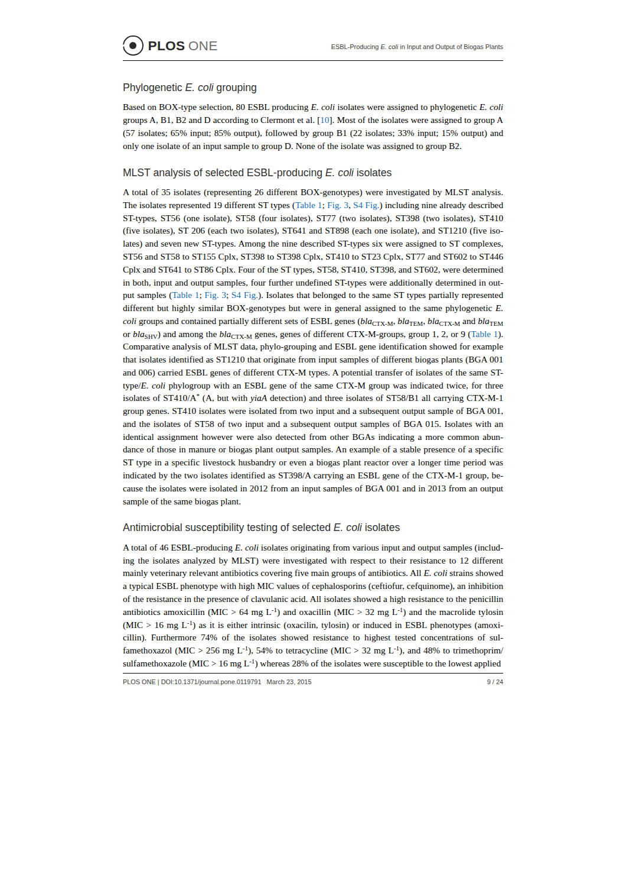PLOSONE
ESBL-Producing E. coli in Input and Output of Biogas Plants
Phylogenetic E. coli grouping
Based on BOX-type selection, 80 ESBL producing E. coli isolates were assigned to phylogenetic E. coli groups A, B1, B2 and D according to Clermont et al. [10]. Most of the isolates were assigned to group A (57 isolates; 65% input; 85% output), followed by group B1 (22 isolates; 33% input; 15% output) and only one isolate of an input sample to group D. None of the isolate was assigned to group B2.
MLST analysis of selected ESBL-producing E. coli isolates
A total of 35 isolates (representing 26 different BOX-genotypes) were investigated by MLST analysis. The isolates represented 19 different ST types (Table 1; Fig. 3, S4 Fig.) including nine already described ST-types, ST56 (one isolate), ST58 (four isolates), ST77 (two isolates), ST398 (two isolates), ST410 (five isolates), ST 206 (each two isolates), ST641 and ST898 (each one isolate), and ST1210 (five isolates) and seven new ST-types. Among the nine described ST-types six were assigned to ST complexes, ST56 and ST58 to ST155 Cplx, ST398 to ST398 Cplx, ST410 to ST23 Cplx, ST77 and ST602 to ST446 Cplx and ST641 to ST86 Cplx. Four of the ST types, ST58, ST410, ST398, and ST602, were determined in both, input and output samples, four further undefined ST-types were additionally determined in output samples (Table 1; Fig. 3; S4 Fig.). Isolates that belonged to the same ST types partially represented different but highly similar BOX-genotypes but were in general assigned to the same phylogenetic E. coli groups and contained partially different sets of ESBL genes (blaCTX-M, blaTEM, blaCTX-M and blaTEM or blaSHV) and among the blaCTX-M genes, genes of different CTX-M-groups, group 1, 2, or 9 (Table 1). Comparative analysis of MLST data, phylo-grouping and ESBL gene identification showed for example that isolates identified as ST1210 that originate from input samples of different biogas plants (BGA 001 and 006) carried ESBL genes of different CTX-M types. A potential transfer of isolates of the same ST-type/E. coli phylogroup with an ESBL gene of the same CTX-M group was indicated twice, for three isolates of ST410/A* (A, but with yiaA detection) and three isolates of ST58/B1 all carrying CTX-M-1 group genes. ST410 isolates were isolated from two input and a subsequent output sample of BGA 001, and the isolates of ST58 of two input and a subsequent output samples of BGA 015. Isolates with an identical assignment however were also detected from other BGAs indicating a more common abundance of those in manure or biogas plant output samples. An example of a stable presence of a specific ST type in a specific livestock husbandry or even a biogas plant reactor over a longer time period was indicated by the two isolates identified as ST398/A carrying an ESBL gene of the CTX-M-1 group, because the isolates were isolated in 2012 from an input samples of BGA 001 and in 2013 from an output sample of the same biogas plant.
Antimicrobial susceptibility testing of selected E. coli isolates
A total of 46 ESBL-producing E. coli isolates originating from various input and output samples (including the isolates analyzed by MLST) were investigated with respect to their resistance to 12 different mainly veterinary relevant antibiotics covering five main groups of antibiotics. All E. coli strains showed a typical ESBL phenotype with high MIC values of cephalosporins (ceftiofur, cefquinome), an inhibition of the resistance in the presence of clavulanic acid. All isolates showed a high resistance to the penicillin antibiotics amoxicillin (MIC > 64 mg L-1) and oxacillin (MIC > 32 mg L-1) and the macrolide tylosin (MIC > 16 mg L-1) as it is either intrinsic (oxacilin, tylosin) or induced in ESBL phenotypes (amoxicillin). Furthermore 74% of the isolates showed resistance to highest tested concentrations of sulfamethoxazol (MIC > 256 mg L-1), 54% to tetracycline (MIC > 32 mg L-1), and 48% to trimethoprim/ sulfamethoxazole (MIC > 16 mg L-1) whereas 28% of the isolates were susceptible to the lowest applied
PLOS ONE | DOI:10.1371/journal.pone.0119791 March 23, 2015
9 / 24